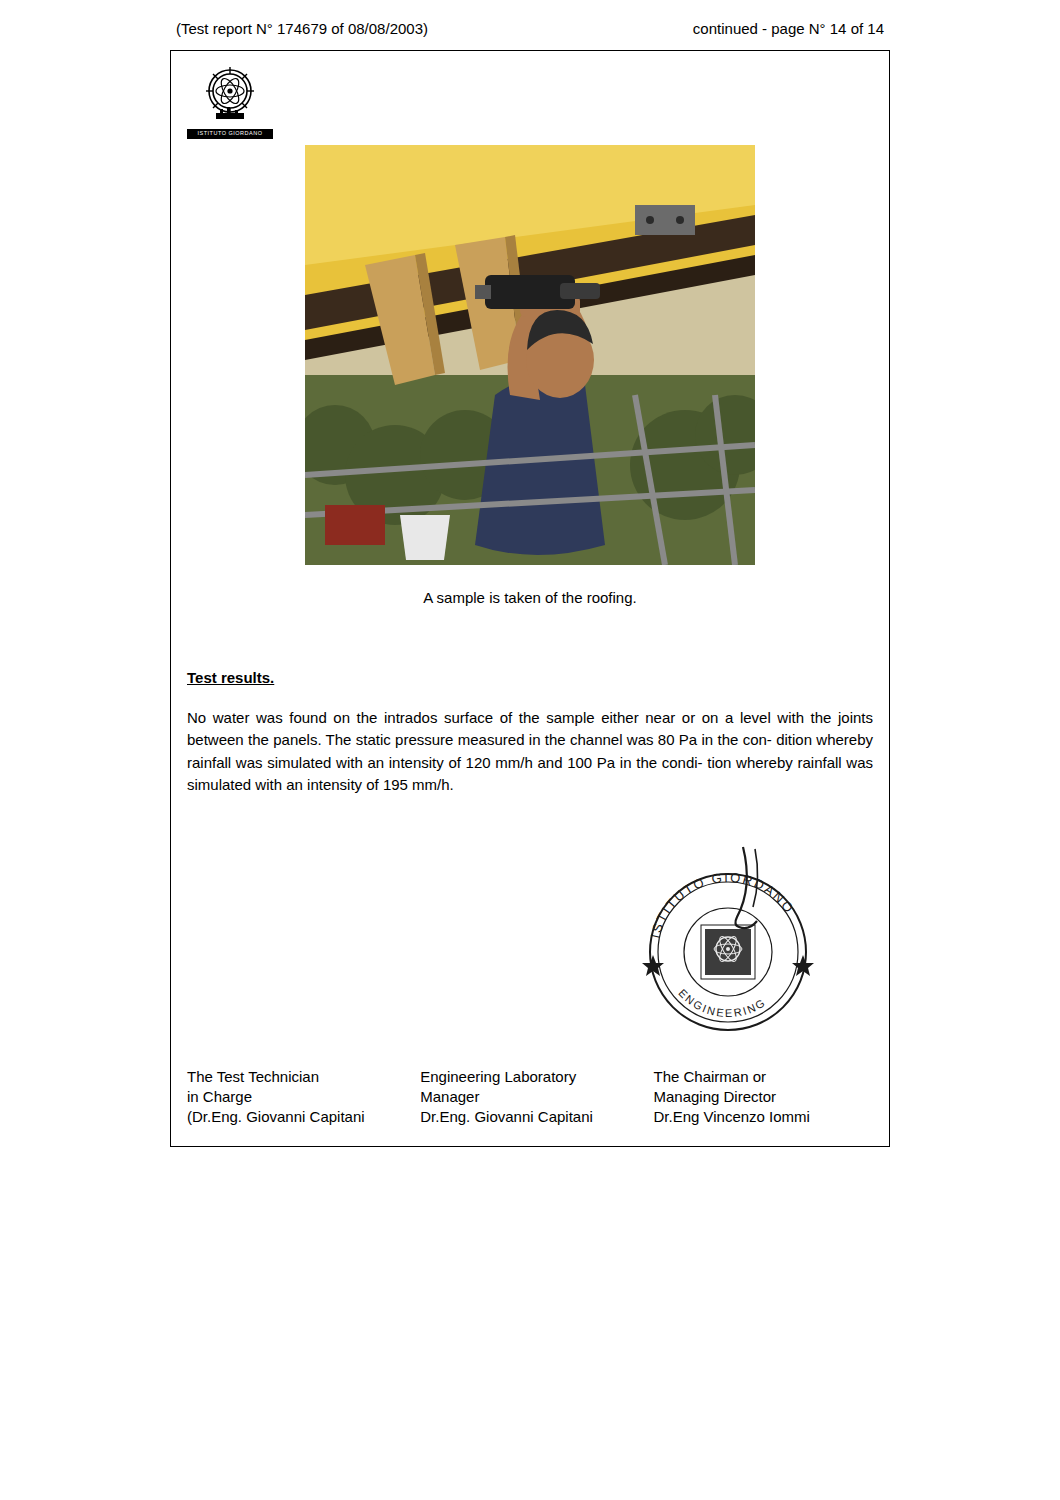(Test report N° 174679 of 08/08/2003)
continued - page N° 14 of 14
ISTITUTO GIORDANO
A sample is taken of the roofing.
Test results.
No water was found on the intrados surface of the sample either near or on a level with the joints between the panels. The static pressure measured in the channel was 80 Pa in the con- dition whereby rainfall was simulated with an intensity of 120 mm/h and 100 Pa in the condi- tion whereby rainfall was simulated with an intensity of 195 mm/h.
ISTITUTO GIORDANO ENGINEERING
The Test Technician
in Charge
(Dr.Eng. Giovanni Capitani
Engineering Laboratory
Manager
Dr.Eng. Giovanni Capitani
The Chairman or
Managing Director
Dr.Eng Vincenzo Iommi